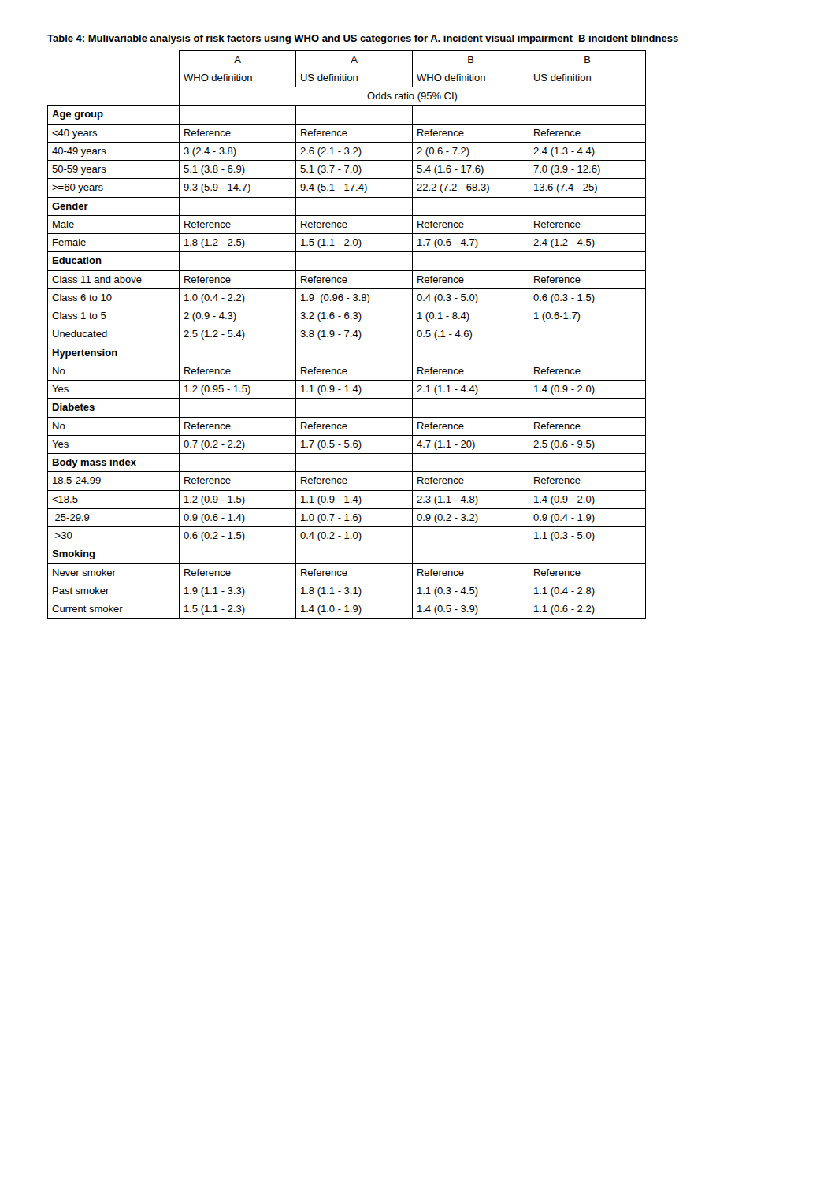Table 4: Mulivariable analysis of risk factors using WHO and US categories for A. incident visual impairment B incident blindness
| | A | A | B | B |
| | WHO definition | US definition | WHO definition | US definition |
| | Odds ratio (95% CI) |
| Age group | | | | |
| <40 years | Reference | Reference | Reference | Reference |
| 40-49 years | 3 (2.4 - 3.8) | 2.6 (2.1 - 3.2) | 2 (0.6 - 7.2) | 2.4 (1.3 - 4.4) |
| 50-59 years | 5.1 (3.8 - 6.9) | 5.1 (3.7 - 7.0) | 5.4 (1.6 - 17.6) | 7.0 (3.9 - 12.6) |
| >=60 years | 9.3 (5.9 - 14.7) | 9.4 (5.1 - 17.4) | 22.2 (7.2 - 68.3) | 13.6 (7.4 - 25) |
| Gender | | | | |
| Male | Reference | Reference | Reference | Reference |
| Female | 1.8 (1.2 - 2.5) | 1.5 (1.1 - 2.0) | 1.7 (0.6 - 4.7) | 2.4 (1.2 - 4.5) |
| Education | | | | |
| Class 11 and above | Reference | Reference | Reference | Reference |
| Class 6 to 10 | 1.0 (0.4 - 2.2) | 1.9 (0.96 - 3.8) | 0.4 (0.3 - 5.0) | 0.6 (0.3 - 1.5) |
| Class 1 to 5 | 2 (0.9 - 4.3) | 3.2 (1.6 - 6.3) | 1 (0.1 - 8.4) | 1 (0.6-1.7) |
| Uneducated | 2.5 (1.2 - 5.4) | 3.8 (1.9 - 7.4) | 0.5 (.1 - 4.6) | |
| Hypertension | | | | |
| No | Reference | Reference | Reference | Reference |
| Yes | 1.2 (0.95 - 1.5) | 1.1 (0.9 - 1.4) | 2.1 (1.1 - 4.4) | 1.4 (0.9 - 2.0) |
| Diabetes | | | | |
| No | Reference | Reference | Reference | Reference |
| Yes | 0.7 (0.2 - 2.2) | 1.7 (0.5 - 5.6) | 4.7 (1.1 - 20) | 2.5 (0.6 - 9.5) |
| Body mass index | | | | |
| 18.5-24.99 | Reference | Reference | Reference | Reference |
| <18.5 | 1.2 (0.9 - 1.5) | 1.1 (0.9 - 1.4) | 2.3 (1.1 - 4.8) | 1.4 (0.9 - 2.0) |
| 25-29.9 | 0.9 (0.6 - 1.4) | 1.0 (0.7 - 1.6) | 0.9 (0.2 - 3.2) | 0.9 (0.4 - 1.9) |
| >30 | 0.6 (0.2 - 1.5) | 0.4 (0.2 - 1.0) | | 1.1 (0.3 - 5.0) |
| Smoking | | | | |
| Never smoker | Reference | Reference | Reference | Reference |
| Past smoker | 1.9 (1.1 - 3.3) | 1.8 (1.1 - 3.1) | 1.1 (0.3 - 4.5) | 1.1 (0.4 - 2.8) |
| Current smoker | 1.5 (1.1 - 2.3) | 1.4 (1.0 - 1.9) | 1.4 (0.5 - 3.9) | 1.1 (0.6 - 2.2) |